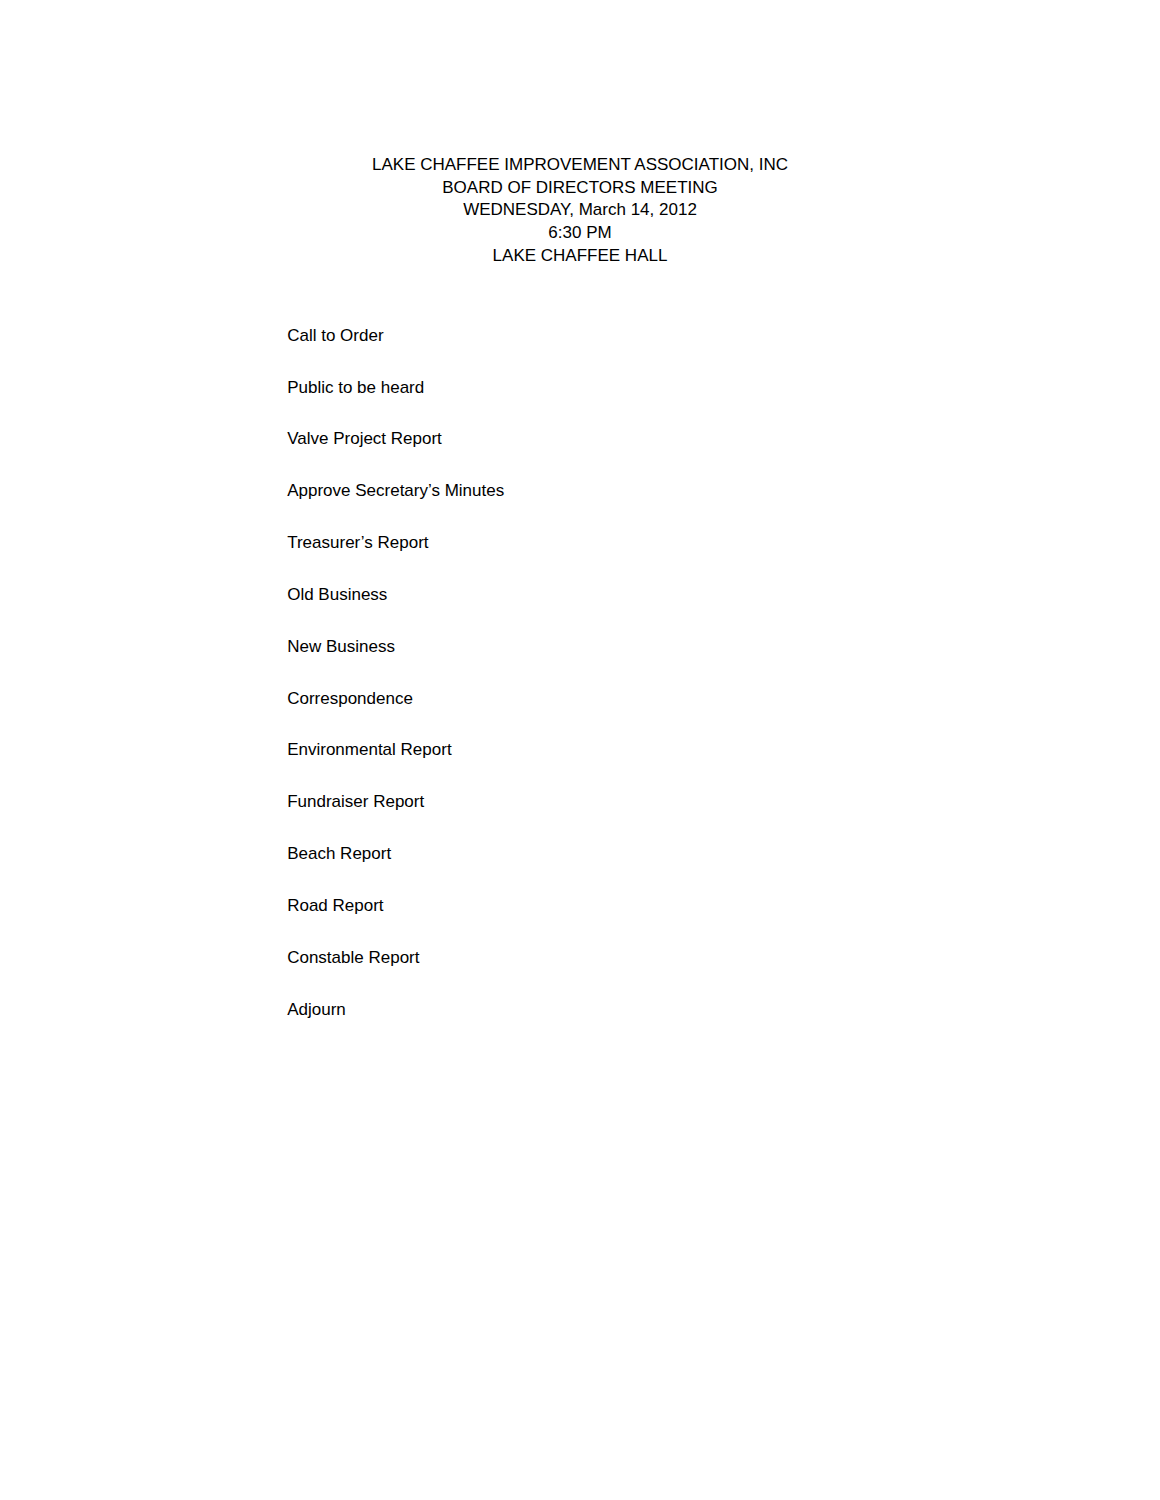LAKE CHAFFEE IMPROVEMENT ASSOCIATION, INC
BOARD OF DIRECTORS MEETING
WEDNESDAY, March 14, 2012
6:30 PM
LAKE CHAFFEE HALL
Call to Order
Public to be heard
Valve Project Report
Approve Secretary’s Minutes
Treasurer’s Report
Old Business
New Business
Correspondence
Environmental Report
Fundraiser Report
Beach Report
Road Report
Constable Report
Adjourn